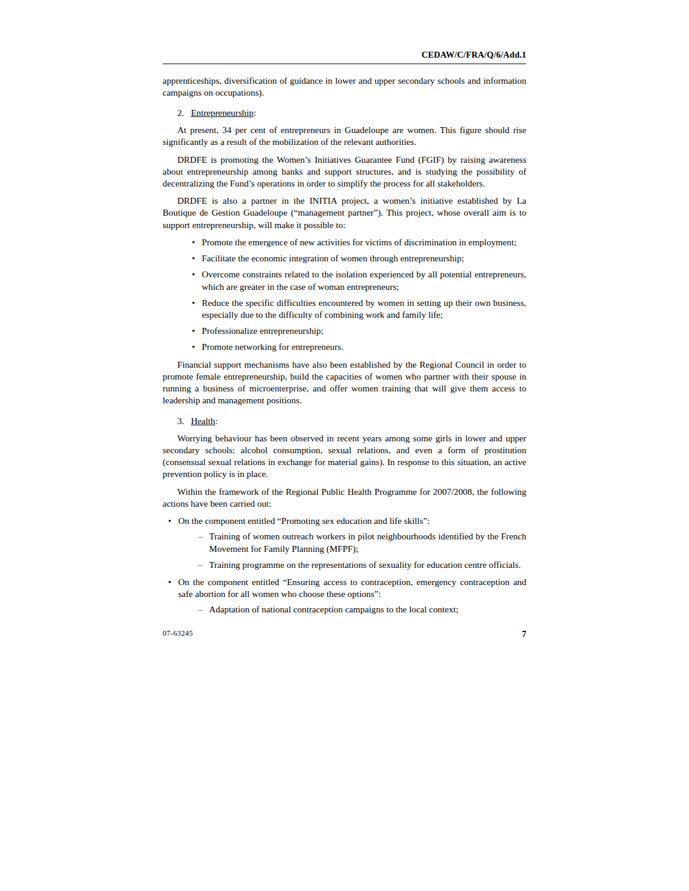CEDAW/C/FRA/Q/6/Add.1
apprenticeships, diversification of guidance in lower and upper secondary schools and information campaigns on occupations).
2. Entrepreneurship:
At present, 34 per cent of entrepreneurs in Guadeloupe are women. This figure should rise significantly as a result of the mobilization of the relevant authorities.
DRDFE is promoting the Women’s Initiatives Guarantee Fund (FGIF) by raising awareness about entrepreneurship among banks and support structures, and is studying the possibility of decentralizing the Fund’s operations in order to simplify the process for all stakeholders.
DRDFE is also a partner in the INITIA project, a women’s initiative established by La Boutique de Gestion Guadeloupe (“management partner”). This project, whose overall aim is to support entrepreneurship, will make it possible to:
Promote the emergence of new activities for victims of discrimination in employment;
Facilitate the economic integration of women through entrepreneurship;
Overcome constraints related to the isolation experienced by all potential entrepreneurs, which are greater in the case of woman entrepreneurs;
Reduce the specific difficulties encountered by women in setting up their own business, especially due to the difficulty of combining work and family life;
Professionalize entrepreneurship;
Promote networking for entrepreneurs.
Financial support mechanisms have also been established by the Regional Council in order to promote female entrepreneurship, build the capacities of women who partner with their spouse in running a business of microenterprise, and offer women training that will give them access to leadership and management positions.
3. Health:
Worrying behaviour has been observed in recent years among some girls in lower and upper secondary schools: alcohol consumption, sexual relations, and even a form of prostitution (consensual sexual relations in exchange for material gains). In response to this situation, an active prevention policy is in place.
Within the framework of the Regional Public Health Programme for 2007/2008, the following actions have been carried out:
On the component entitled “Promoting sex education and life skills”:
Training of women outreach workers in pilot neighbourhoods identified by the French Movement for Family Planning (MFPF);
Training programme on the representations of sexuality for education centre officials.
On the component entitled “Ensuring access to contraception, emergency contraception and safe abortion for all women who choose these options”:
Adaptation of national contraception campaigns to the local context;
07-63245 7